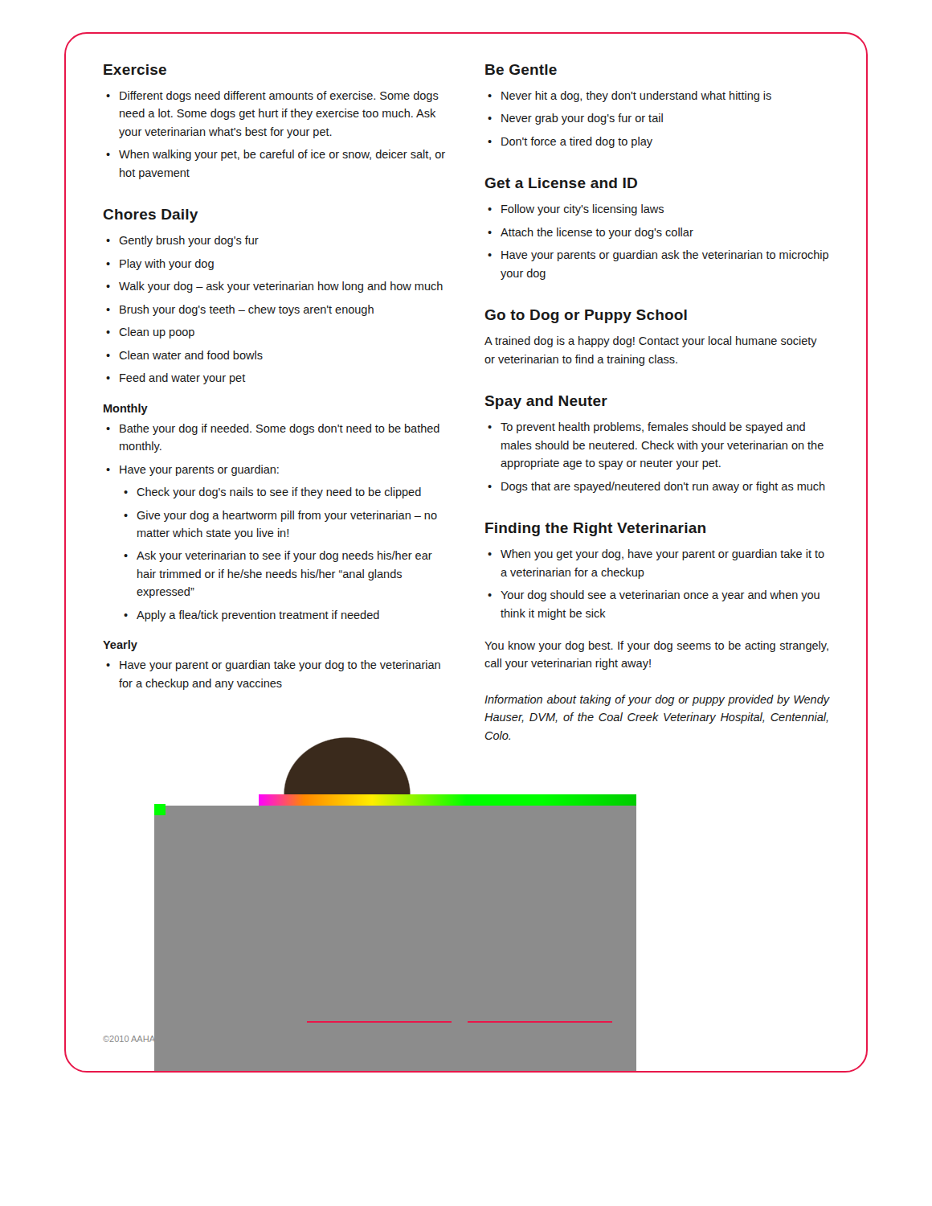Exercise
Different dogs need different amounts of exercise. Some dogs need a lot. Some dogs get hurt if they exercise too much. Ask your veterinarian what's best for your pet.
When walking your pet, be careful of ice or snow, deicer salt, or hot pavement
Chores Daily
Gently brush your dog's fur
Play with your dog
Walk your dog – ask your veterinarian how long and how much
Brush your dog's teeth – chew toys aren't enough
Clean up poop
Clean water and food bowls
Feed and water your pet
Monthly
Bathe your dog if needed. Some dogs don't need to be bathed monthly.
Have your parents or guardian:
Check your dog's nails to see if they need to be clipped
Give your dog a heartworm pill from your veterinarian – no matter which state you live in!
Ask your veterinarian to see if your dog needs his/her ear hair trimmed or if he/she needs his/her “anal glands expressed”
Apply a flea/tick prevention treatment if needed
Yearly
Have your parent or guardian take your dog to the veterinarian for a checkup and any vaccines
Be Gentle
Never hit a dog, they don't understand what hitting is
Never grab your dog's fur or tail
Don't force a tired dog to play
Get a License and ID
Follow your city's licensing laws
Attach the license to your dog's collar
Have your parents or guardian ask the veterinarian to microchip your dog
Go to Dog or Puppy School
A trained dog is a happy dog! Contact your local humane society or veterinarian to find a training class.
Spay and Neuter
To prevent health problems, females should be spayed and males should be neutered. Check with your veterinarian on the appropriate age to spay or neuter your pet.
Dogs that are spayed/neutered don't run away or fight as much
Finding the Right Veterinarian
When you get your dog, have your parent or guardian take it to a veterinarian for a checkup
Your dog should see a veterinarian once a year and when you think it might be sick
You know your dog best. If your dog seems to be acting strangely, call your veterinarian right away!
Information about taking of your dog or puppy provided by Wendy Hauser, DVM, of the Coal Creek Veterinary Hospital, Centennial, Colo.
©2010 AAHA